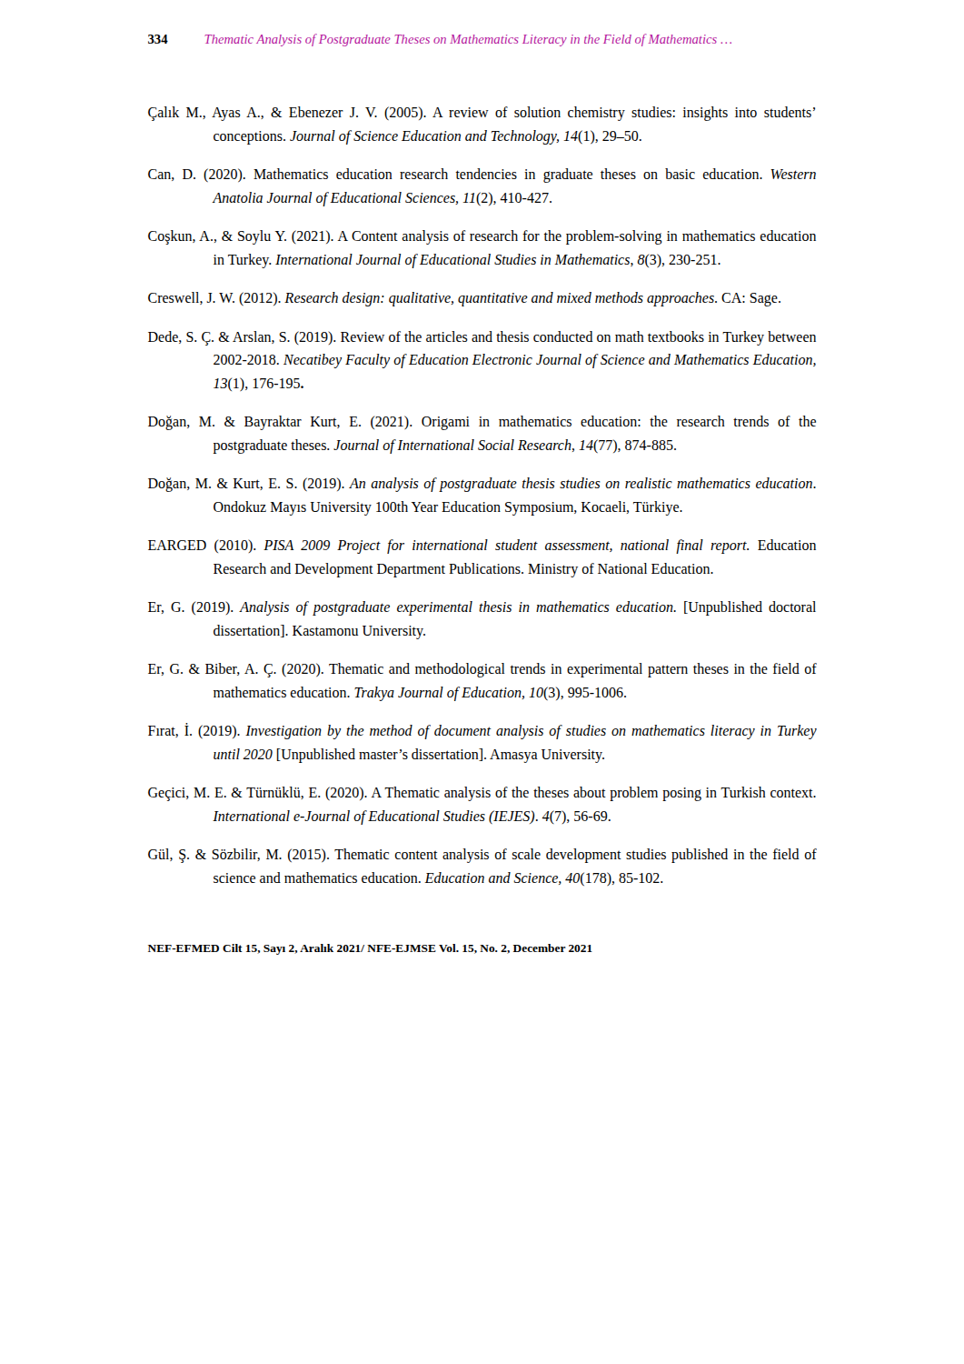334 Thematic Analysis of Postgraduate Theses on Mathematics Literacy in the Field of Mathematics …
Çalık M., Ayas A., & Ebenezer J. V. (2005). A review of solution chemistry studies: insights into students’ conceptions. Journal of Science Education and Technology, 14(1), 29–50.
Can, D. (2020). Mathematics education research tendencies in graduate theses on basic education. Western Anatolia Journal of Educational Sciences, 11(2), 410-427.
Coşkun, A., & Soylu Y. (2021). A Content analysis of research for the problem-solving in mathematics education in Turkey. International Journal of Educational Studies in Mathematics, 8(3), 230-251.
Creswell, J. W. (2012). Research design: qualitative, quantitative and mixed methods approaches. CA: Sage.
Dede, S. Ç. & Arslan, S. (2019). Review of the articles and thesis conducted on math textbooks in Turkey between 2002-2018. Necatibey Faculty of Education Electronic Journal of Science and Mathematics Education, 13(1), 176-195.
Doğan, M. & Bayraktar Kurt, E. (2021). Origami in mathematics education: the research trends of the postgraduate theses. Journal of International Social Research, 14(77), 874-885.
Doğan, M. & Kurt, E. S. (2019). An analysis of postgraduate thesis studies on realistic mathematics education. Ondokuz Mayıs University 100th Year Education Symposium, Kocaeli, Türkiye.
EARGED (2010). PISA 2009 Project for international student assessment, national final report. Education Research and Development Department Publications. Ministry of National Education.
Er, G. (2019). Analysis of postgraduate experimental thesis in mathematics education. [Unpublished doctoral dissertation]. Kastamonu University.
Er, G. & Biber, A. Ç. (2020). Thematic and methodological trends in experimental pattern theses in the field of mathematics education. Trakya Journal of Education, 10(3), 995-1006.
Fırat, İ. (2019). Investigation by the method of document analysis of studies on mathematics literacy in Turkey until 2020 [Unpublished master’s dissertation]. Amasya University.
Geçici, M. E. & Türnüklü, E. (2020). A Thematic analysis of the theses about problem posing in Turkish context. International e-Journal of Educational Studies (IEJES). 4(7), 56-69.
Gül, Ş. & Sözbilir, M. (2015). Thematic content analysis of scale development studies published in the field of science and mathematics education. Education and Science, 40(178), 85-102.
NEF-EFMED Cilt 15, Sayı 2, Aralık 2021/ NFE-EJMSE Vol. 15, No. 2, December 2021